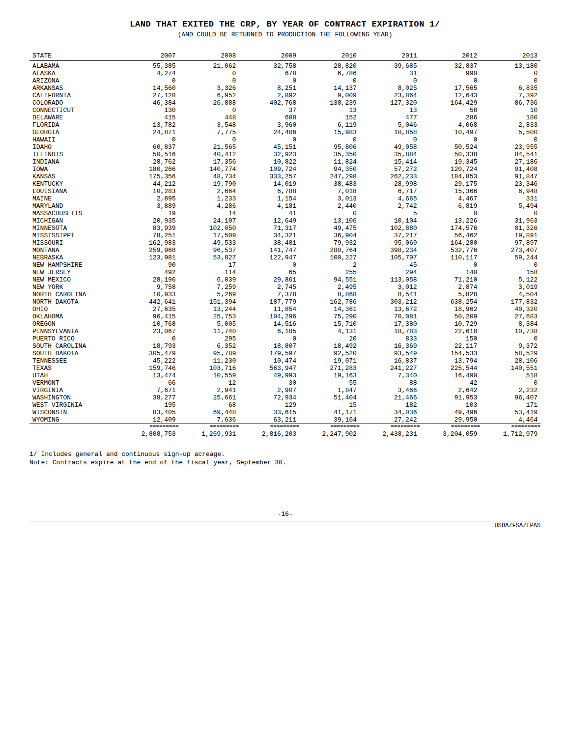LAND THAT EXITED THE CRP, BY YEAR OF CONTRACT EXPIRATION 1/
(AND COULD BE RETURNED TO PRODUCTION THE FOLLOWING YEAR)
| STATE | 2007 | 2008 | 2009 | 2010 | 2011 | 2012 | 2013 |
| --- | --- | --- | --- | --- | --- | --- | --- |
| ALABAMA | 55,385 | 21,062 | 32,758 | 28,820 | 39,685 | 32,837 | 13,180 |
| ALASKA | 4,274 | 0 | 678 | 6,786 | 31 | 990 | 0 |
| ARIZONA | 0 | 0 | 0 | 0 | 0 | 0 | 0 |
| ARKANSAS | 14,560 | 3,326 | 8,251 | 14,137 | 8,025 | 17,565 | 6,835 |
| CALIFORNIA | 27,128 | 6,952 | 2,892 | 9,009 | 23,864 | 12,643 | 7,392 |
| COLORADO | 46,384 | 26,888 | 402,768 | 138,239 | 127,320 | 164,429 | 86,736 |
| CONNECTICUT | 130 | 0 | 37 | 13 | 13 | 58 | 10 |
| DELAWARE | 415 | 448 | 608 | 152 | 477 | 286 | 180 |
| FLORIDA | 13,782 | 3,548 | 3,960 | 6,119 | 5,046 | 4,068 | 2,833 |
| GEORGIA | 24,871 | 7,775 | 24,406 | 15,983 | 10,858 | 10,497 | 5,500 |
| HAWAII | 0 | 0 | 0 | 0 | 0 | 0 | 0 |
| IDAHO | 60,837 | 21,565 | 45,151 | 95,806 | 49,058 | 50,524 | 23,955 |
| ILLINOIS | 50,516 | 40,412 | 32,923 | 35,350 | 35,884 | 50,338 | 84,541 |
| INDIANA | 28,762 | 17,356 | 10,822 | 11,824 | 15,414 | 19,345 | 27,186 |
| IOWA | 180,266 | 140,774 | 109,724 | 94,350 | 57,272 | 120,724 | 91,408 |
| KANSAS | 175,356 | 48,734 | 333,257 | 247,298 | 262,233 | 184,853 | 91,847 |
| KENTUCKY | 44,212 | 19,790 | 14,019 | 38,483 | 28,998 | 29,175 | 23,346 |
| LOUISIANA | 10,283 | 2,664 | 6,788 | 7,018 | 6,717 | 15,366 | 6,948 |
| MAINE | 2,895 | 1,233 | 1,154 | 3,013 | 4,665 | 4,467 | 331 |
| MARYLAND | 3,889 | 4,286 | 4,181 | 2,440 | 2,742 | 6,819 | 5,494 |
| MASSACHUSETTS | 19 | 14 | 41 | 0 | 5 | 0 | 0 |
| MICHIGAN | 20,935 | 24,107 | 12,649 | 13,106 | 10,104 | 13,226 | 31,963 |
| MINNESOTA | 83,939 | 102,050 | 71,317 | 49,475 | 102,880 | 174,576 | 81,326 |
| MISSISSIPPI | 78,251 | 17,509 | 34,321 | 36,904 | 37,217 | 56,462 | 19,891 |
| MISSOURI | 162,983 | 49,533 | 38,481 | 79,932 | 95,069 | 164,280 | 97,897 |
| MONTANA | 259,968 | 96,537 | 141,747 | 280,764 | 398,234 | 532,776 | 273,407 |
| NEBRASKA | 123,981 | 53,827 | 122,947 | 100,227 | 105,707 | 110,117 | 59,244 |
| NEW HAMPSHIRE | 90 | 17 | 0 | 2 | 45 | 0 | 0 |
| NEW JERSEY | 492 | 114 | 65 | 255 | 294 | 140 | 158 |
| NEW MEXICO | 28,196 | 6,039 | 29,861 | 94,551 | 113,058 | 71,210 | 5,122 |
| NEW YORK | 9,758 | 7,259 | 2,745 | 2,495 | 3,012 | 2,874 | 3,019 |
| NORTH CAROLINA | 10,933 | 5,269 | 7,378 | 8,868 | 8,541 | 5,828 | 4,504 |
| NORTH DAKOTA | 442,641 | 151,394 | 187,779 | 162,786 | 303,212 | 638,254 | 177,832 |
| OHIO | 27,635 | 13,244 | 11,854 | 14,361 | 13,672 | 18,962 | 40,320 |
| OKLAHOMA | 96,415 | 25,753 | 104,296 | 75,290 | 70,081 | 50,209 | 27,683 |
| OREGON | 10,768 | 5,005 | 14,516 | 15,710 | 17,380 | 10,729 | 8,384 |
| PENNSYLVANIA | 23,067 | 11,740 | 6,185 | 4,131 | 18,783 | 22,618 | 10,738 |
| PUERTO RICO | 0 | 295 | 0 | 20 | 833 | 150 | 0 |
| SOUTH CAROLINA | 18,793 | 6,352 | 18,807 | 18,492 | 16,369 | 22,117 | 9,372 |
| SOUTH DAKOTA | 305,479 | 95,789 | 179,597 | 92,520 | 93,549 | 154,533 | 58,529 |
| TENNESSEE | 45,222 | 11,230 | 10,474 | 19,071 | 16,837 | 13,794 | 28,106 |
| TEXAS | 159,746 | 103,716 | 563,947 | 271,283 | 241,227 | 225,544 | 140,551 |
| UTAH | 13,474 | 10,559 | 49,993 | 19,163 | 7,340 | 16,490 | 518 |
| VERMONT | 66 | 12 | 30 | 55 | 88 | 42 | 0 |
| VIRGINIA | 7,671 | 2,941 | 2,907 | 1,847 | 3,466 | 2,642 | 2,232 |
| WASHINGTON | 38,277 | 25,661 | 72,934 | 51,404 | 21,466 | 91,953 | 96,407 |
| WEST VIRGINIA | 195 | 68 | 129 | 15 | 182 | 103 | 171 |
| WISCONSIN | 83,405 | 69,448 | 33,615 | 41,171 | 34,036 | 49,496 | 53,419 |
| WYOMING | 12,409 | 7,636 | 63,211 | 39,164 | 27,242 | 29,950 | 4,464 |
| | ========= | ========= | ========= | ========= | ========= | ========= | ========= |
| | 2,808,753 | 1,269,931 | 2,816,203 | 2,247,902 | 2,438,231 | 3,204,059 | 1,712,979 |
1/ Includes general and continuous sign-up acreage.
Note: Contracts expire at the end of the fiscal year, September 30.
-16-
USDA/FSA/EPAS